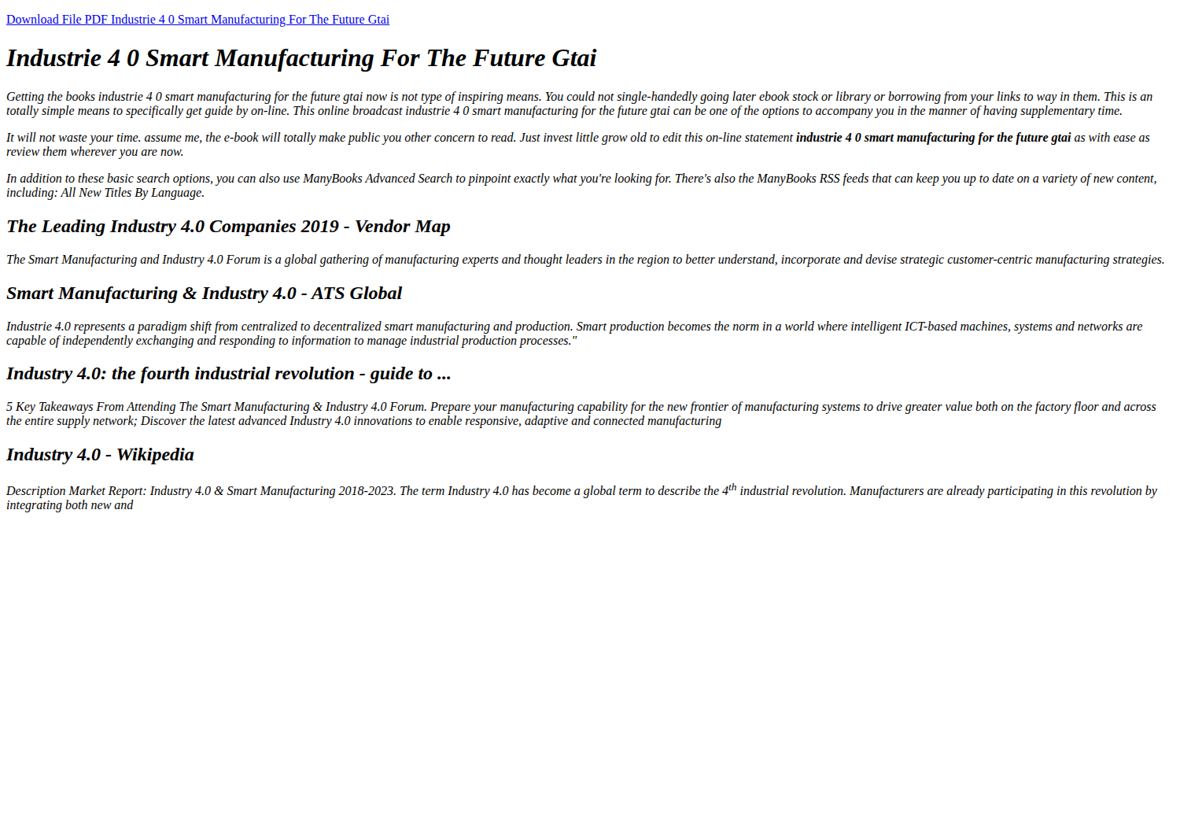Download File PDF Industrie 4 0 Smart Manufacturing For The Future Gtai
Industrie 4 0 Smart Manufacturing For The Future Gtai
Getting the books industrie 4 0 smart manufacturing for the future gtai now is not type of inspiring means. You could not single-handedly going later ebook stock or library or borrowing from your links to way in them. This is an totally simple means to specifically get guide by on-line. This online broadcast industrie 4 0 smart manufacturing for the future gtai can be one of the options to accompany you in the manner of having supplementary time.
It will not waste your time. assume me, the e-book will totally make public you other concern to read. Just invest little grow old to edit this on-line statement industrie 4 0 smart manufacturing for the future gtai as with ease as review them wherever you are now.
In addition to these basic search options, you can also use ManyBooks Advanced Search to pinpoint exactly what you're looking for. There's also the ManyBooks RSS feeds that can keep you up to date on a variety of new content, including: All New Titles By Language.
The Leading Industry 4.0 Companies 2019 - Vendor Map
The Smart Manufacturing and Industry 4.0 Forum is a global gathering of manufacturing experts and thought leaders in the region to better understand, incorporate and devise strategic customer-centric manufacturing strategies.
Smart Manufacturing & Industry 4.0 - ATS Global
Industrie 4.0 represents a paradigm shift from centralized to decentralized smart manufacturing and production. Smart production becomes the norm in a world where intelligent ICT-based machines, systems and networks are capable of independently exchanging and responding to information to manage industrial production processes."
Industry 4.0: the fourth industrial revolution - guide to ...
5 Key Takeaways From Attending The Smart Manufacturing & Industry 4.0 Forum. Prepare your manufacturing capability for the new frontier of manufacturing systems to drive greater value both on the factory floor and across the entire supply network; Discover the latest advanced Industry 4.0 innovations to enable responsive, adaptive and connected manufacturing
Industry 4.0 - Wikipedia
Description Market Report: Industry 4.0 & Smart Manufacturing 2018-2023. The term Industry 4.0 has become a global term to describe the 4th industrial revolution. Manufacturers are already participating in this revolution by integrating both new and